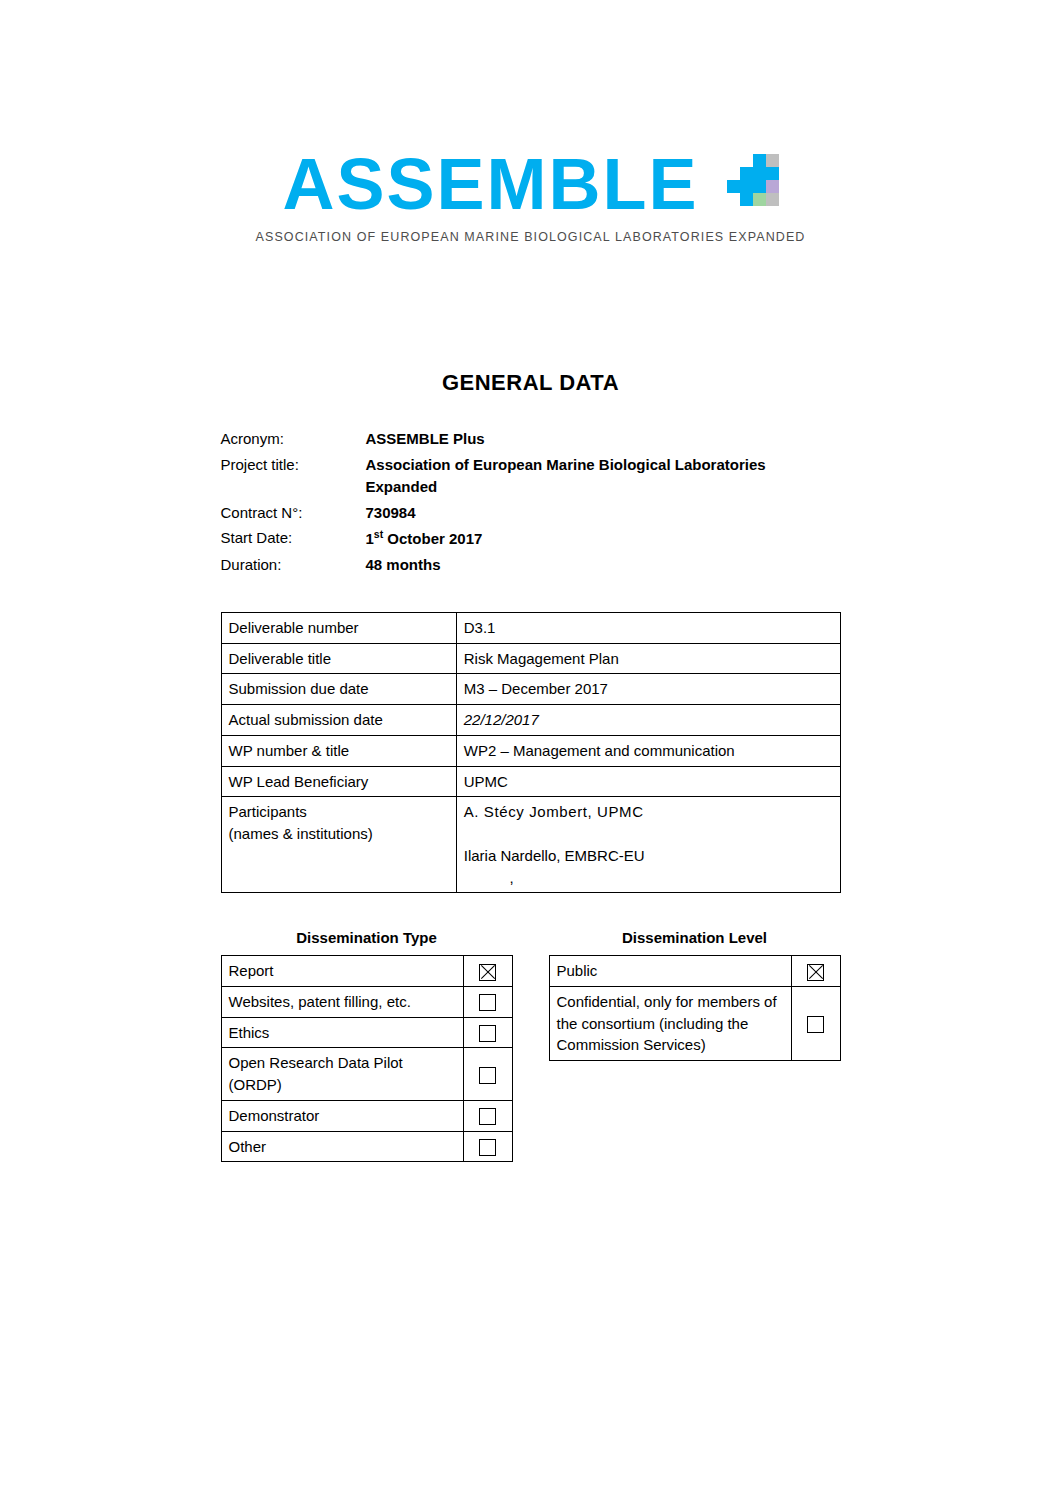ASSEMBLE
ASSOCIATION OF EUROPEAN MARINE BIOLOGICAL LABORATORIES EXPANDED
GENERAL DATA
| Acronym: | ASSEMBLE Plus |
| Project title: | Association of European Marine Biological Laboratories Expanded |
| Contract N°: | 730984 |
| Start Date: | 1 st October 2017 |
| Duration: | 48 months |
| Deliverable number | D3.1 |
| Deliverable title | Risk Magagement Plan |
| Submission due date | M3 – December 2017 |
| Actual submission date | 22/12/2017 |
| WP number & title | WP2 – Management and communication |
| WP Lead Beneficiary | UPMC |
| Participants (names & institutions) | A. Stécy Jombert, UPMC Ilaria Nardello, EMBRC-EU , |
Dissemination Type
| Report | |
| Websites, patent filling, etc. | |
| Ethics | |
| Open Research Data Pilot (ORDP) | |
| Demonstrator | |
| Other | |
Dissemination Level
| Public | |
| Confidential, only for members of the consortium (including the Commission Services) | |